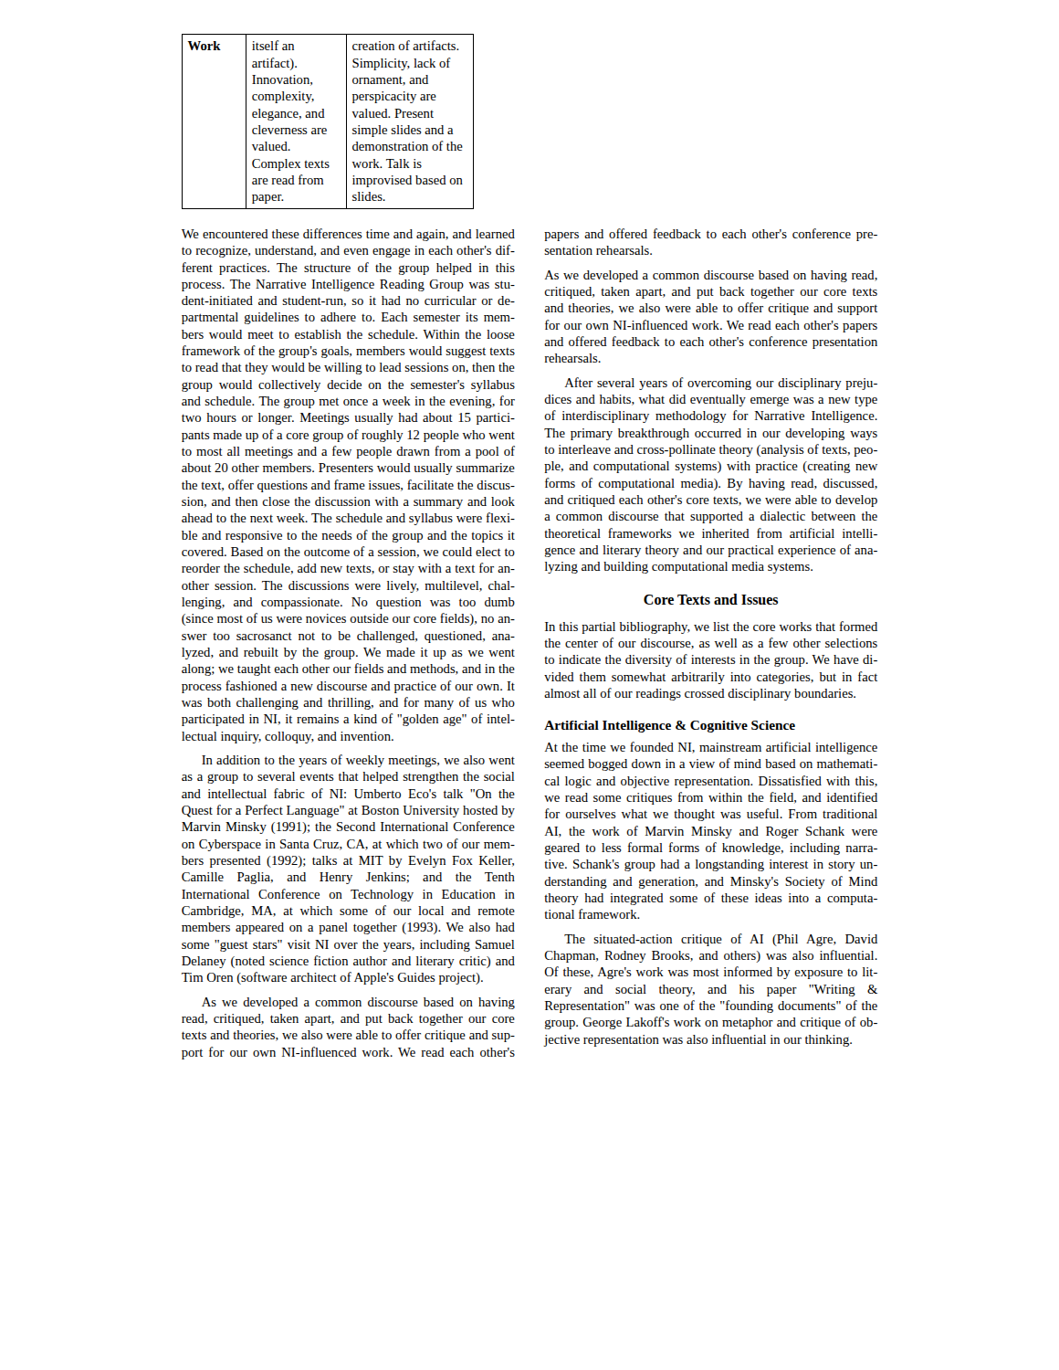| Work | itself an artifact). Innovation, complexity, elegance, and cleverness are valued. Complex texts are read from paper. | creation of artifacts. Simplicity, lack of ornament, and perspicacity are valued. Present simple slides and a demonstration of the work. Talk is improvised based on slides. |
We encountered these differences time and again, and learned to recognize, understand, and even engage in each other's different practices. The structure of the group helped in this process. The Narrative Intelligence Reading Group was student-initiated and student-run, so it had no curricular or departmental guidelines to adhere to. Each semester its members would meet to establish the schedule. Within the loose framework of the group's goals, members would suggest texts to read that they would be willing to lead sessions on, then the group would collectively decide on the semester's syllabus and schedule. The group met once a week in the evening, for two hours or longer. Meetings usually had about 15 participants made up of a core group of roughly 12 people who went to most all meetings and a few people drawn from a pool of about 20 other members. Presenters would usually summarize the text, offer questions and frame issues, facilitate the discussion, and then close the discussion with a summary and look ahead to the next week. The schedule and syllabus were flexible and responsive to the needs of the group and the topics it covered. Based on the outcome of a session, we could elect to reorder the schedule, add new texts, or stay with a text for another session. The discussions were lively, multilevel, challenging, and compassionate. No question was too dumb (since most of us were novices outside our core fields), no answer too sacrosanct not to be challenged, questioned, analyzed, and rebuilt by the group. We made it up as we went along; we taught each other our fields and methods, and in the process fashioned a new discourse and practice of our own. It was both challenging and thrilling, and for many of us who participated in NI, it remains a kind of "golden age" of intellectual inquiry, colloquy, and invention.
In addition to the years of weekly meetings, we also went as a group to several events that helped strengthen the social and intellectual fabric of NI: Umberto Eco's talk "On the Quest for a Perfect Language" at Boston University hosted by Marvin Minsky (1991); the Second International Conference on Cyberspace in Santa Cruz, CA, at which two of our members presented (1992); talks at MIT by Evelyn Fox Keller, Camille Paglia, and Henry Jenkins; and the Tenth International Conference on Technology in Education in Cambridge, MA, at which some of our local and remote members appeared on a panel together (1993). We also had some "guest stars" visit NI over the years, including Samuel Delaney (noted science fiction author and literary critic) and Tim Oren (software architect of Apple's Guides project).
As we developed a common discourse based on having read, critiqued, taken apart, and put back together our core texts and theories, we also were able to offer critique and support for our own NI-influenced work. We read each other's papers and offered feedback to each other's conference presentation rehearsals.
As we developed a common discourse based on having read, critiqued, taken apart, and put back together our core texts and theories, we also were able to offer critique and support for our own NI-influenced work. We read each other's papers and offered feedback to each other's conference presentation rehearsals.
After several years of overcoming our disciplinary prejudices and habits, what did eventually emerge was a new type of interdisciplinary methodology for Narrative Intelligence. The primary breakthrough occurred in our developing ways to interleave and cross-pollinate theory (analysis of texts, people, and computational systems) with practice (creating new forms of computational media). By having read, discussed, and critiqued each other's core texts, we were able to develop a common discourse that supported a dialectic between the theoretical frameworks we inherited from artificial intelligence and literary theory and our practical experience of analyzing and building computational media systems.
Core Texts and Issues
In this partial bibliography, we list the core works that formed the center of our discourse, as well as a few other selections to indicate the diversity of interests in the group. We have divided them somewhat arbitrarily into categories, but in fact almost all of our readings crossed disciplinary boundaries.
Artificial Intelligence & Cognitive Science
At the time we founded NI, mainstream artificial intelligence seemed bogged down in a view of mind based on mathematical logic and objective representation. Dissatisfied with this, we read some critiques from within the field, and identified for ourselves what we thought was useful. From traditional AI, the work of Marvin Minsky and Roger Schank were geared to less formal forms of knowledge, including narrative. Schank's group had a longstanding interest in story understanding and generation, and Minsky's Society of Mind theory had integrated some of these ideas into a computational framework.
The situated-action critique of AI (Phil Agre, David Chapman, Rodney Brooks, and others) was also influential. Of these, Agre's work was most informed by exposure to literary and social theory, and his paper "Writing & Representation" was one of the "founding documents" of the group. George Lakoff's work on metaphor and critique of objective representation was also influential in our thinking.